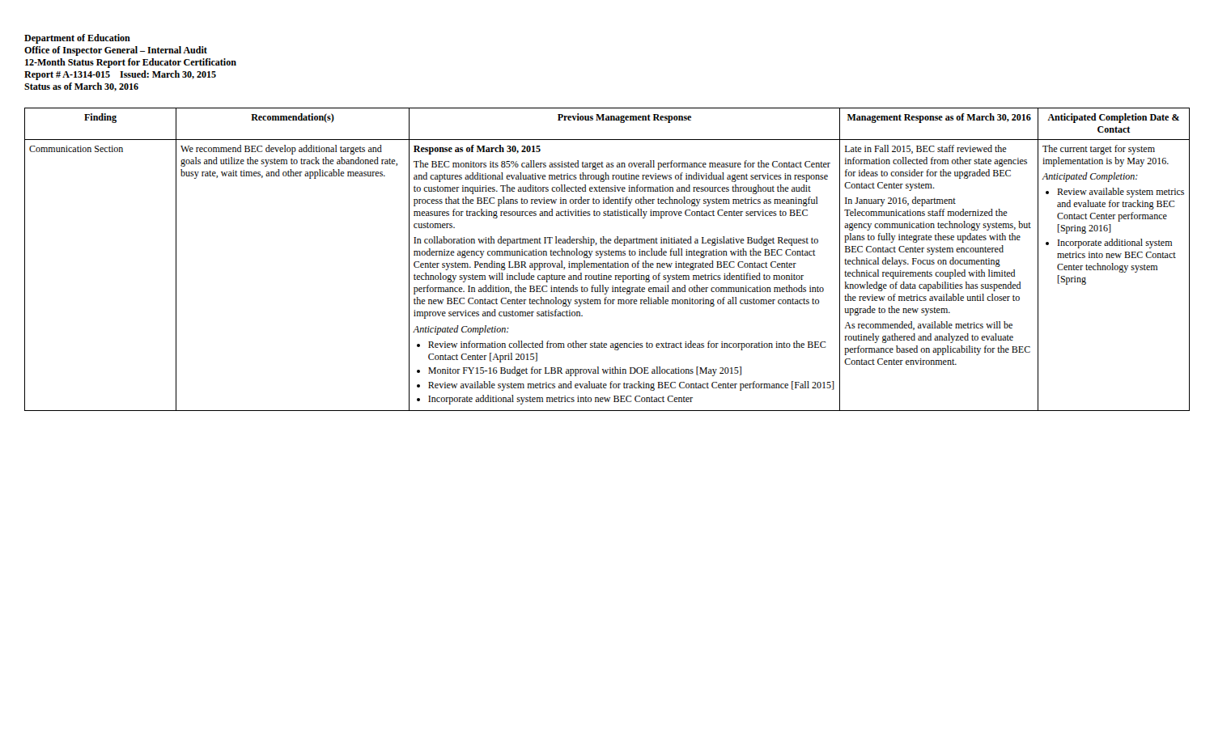Department of Education
Office of Inspector General – Internal Audit
12-Month Status Report for Educator Certification
Report # A-1314-015 Issued: March 30, 2015
Status as of March 30, 2016
| Finding | Recommendation(s) | Previous Management Response | Management Response as of March 30, 2016 | Anticipated Completion Date & Contact |
| --- | --- | --- | --- | --- |
| Communication Section | We recommend BEC develop additional targets and goals and utilize the system to track the abandoned rate, busy rate, wait times, and other applicable measures. | Response as of March 30, 2015 The BEC monitors its 85% callers assisted target as an overall performance measure for the Contact Center and captures additional evaluative metrics through routine reviews of individual agent services in response to customer inquiries. The auditors collected extensive information and resources throughout the audit process that the BEC plans to review in order to identify other technology system metrics as meaningful measures for tracking resources and activities to statistically improve Contact Center services to BEC customers. In collaboration with department IT leadership, the department initiated a Legislative Budget Request to modernize agency communication technology systems to include full integration with the BEC Contact Center system. Pending LBR approval, implementation of the new integrated BEC Contact Center technology system will include capture and routine reporting of system metrics identified to monitor performance. In addition, the BEC intends to fully integrate email and other communication methods into the new BEC Contact Center technology system for more reliable monitoring of all customer contacts to improve services and customer satisfaction. Anticipated Completion: Review information collected from other state agencies to extract ideas for incorporation into the BEC Contact Center [April 2015] Monitor FY15-16 Budget for LBR approval within DOE allocations [May 2015] Review available system metrics and evaluate for tracking BEC Contact Center performance [Fall 2015] Incorporate additional system metrics into new BEC Contact Center | Late in Fall 2015, BEC staff reviewed the information collected from other state agencies for ideas to consider for the upgraded BEC Contact Center system. In January 2016, department Telecommunications staff modernized the agency communication technology systems, but plans to fully integrate these updates with the BEC Contact Center system encountered technical delays. Focus on documenting technical requirements coupled with limited knowledge of data capabilities has suspended the review of metrics available until closer to upgrade to the new system. As recommended, available metrics will be routinely gathered and analyzed to evaluate performance based on applicability for the BEC Contact Center environment. | The current target for system implementation is by May 2016. Anticipated Completion: Review available system metrics and evaluate for tracking BEC Contact Center performance [Spring 2016] Incorporate additional system metrics into new BEC Contact Center technology system [Spring |